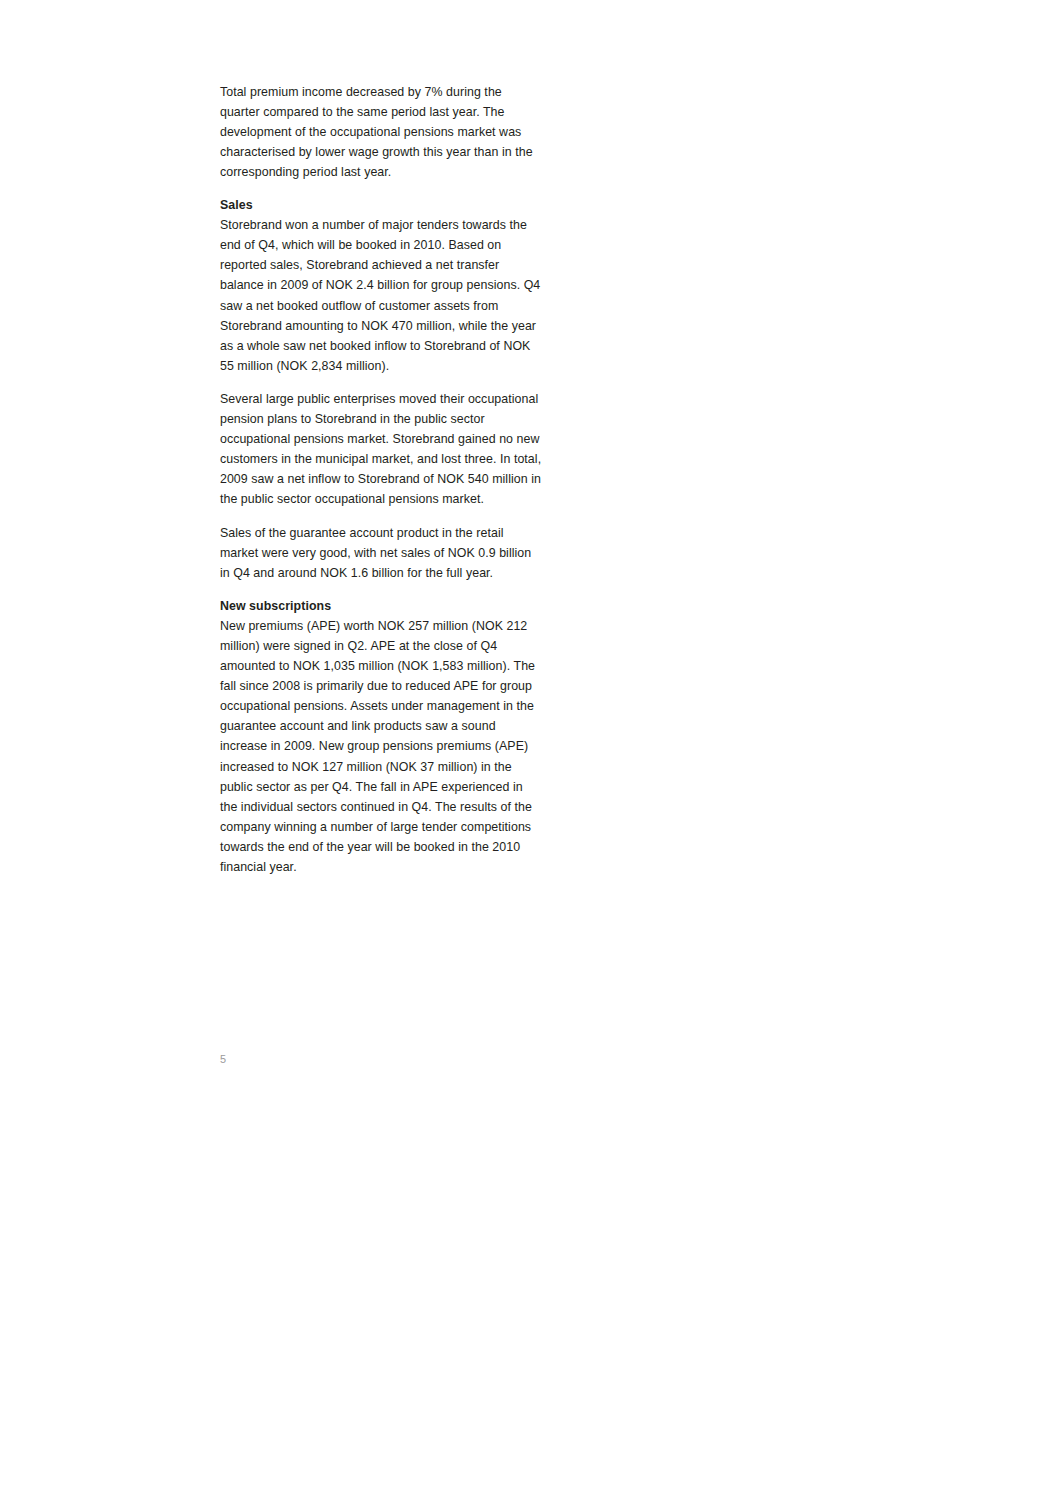Total premium income decreased by 7% during the quarter compared to the same period last year. The development of the occupational pensions market was characterised by lower wage growth this year than in the corresponding period last year.
Sales
Storebrand won a number of major tenders towards the end of Q4, which will be booked in 2010. Based on reported sales, Storebrand achieved a net transfer balance in 2009 of NOK 2.4 billion for group pensions. Q4 saw a net booked outflow of customer assets from Storebrand amounting to NOK 470 million, while the year as a whole saw net booked inflow to Storebrand of NOK 55 million (NOK 2,834 million).
Several large public enterprises moved their occupational pension plans to Storebrand in the public sector occupational pensions market. Storebrand gained no new customers in the municipal market, and lost three. In total, 2009 saw a net inflow to Storebrand of NOK 540 million in the public sector occupational pensions market.
Sales of the guarantee account product in the retail market were very good, with net sales of NOK 0.9 billion in Q4 and around NOK 1.6 billion for the full year.
New subscriptions
New premiums (APE) worth NOK 257 million (NOK 212 million) were signed in Q2. APE at the close of Q4 amounted to NOK 1,035 million (NOK 1,583 million). The fall since 2008 is primarily due to reduced APE for group occupational pensions. Assets under management in the guarantee account and link products saw a sound increase in 2009. New group pensions premiums (APE) increased to NOK 127 million (NOK 37 million) in the public sector as per Q4. The fall in APE experienced in the individual sectors continued in Q4. The results of the company winning a number of large tender competitions towards the end of the year will be booked in the 2010 financial year.
5